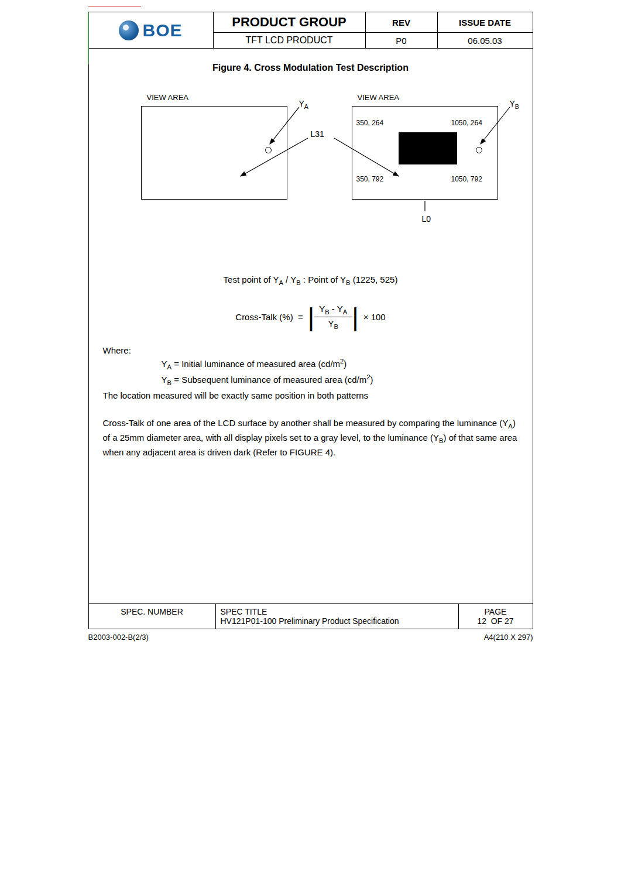| BOE | PRODUCT GROUP | REV | ISSUE DATE |
| TFT LCD PRODUCT | P0 | 06.05.03 |
Figure 4. Cross Modulation Test Description
VIEW AREA
VIEW AREA
YA
YB
350, 264
1050, 264
350, 792
1050, 792
L31
L0
Test point of YA / YB : Point of YB (1225, 525)
Cross-Talk (%) = | YB - YA YB | × 100
Where:
YA = Initial luminance of measured area (cd/m2)
YB = Subsequent luminance of measured area (cd/m2)
The location measured will be exactly same position in both patterns
Cross-Talk of one area of the LCD surface by another shall be measured by comparing the luminance (YA) of a 25mm diameter area, with all display pixels set to a gray level, to the luminance (YB) of that same area when any adjacent area is driven dark (Refer to FIGURE 4).
| SPEC. NUMBER | SPEC TITLE HV121P01-100 Preliminary Product Specification | PAGE 12 OF 27 |
B2003-002-B(2/3) A4(210 X 297)